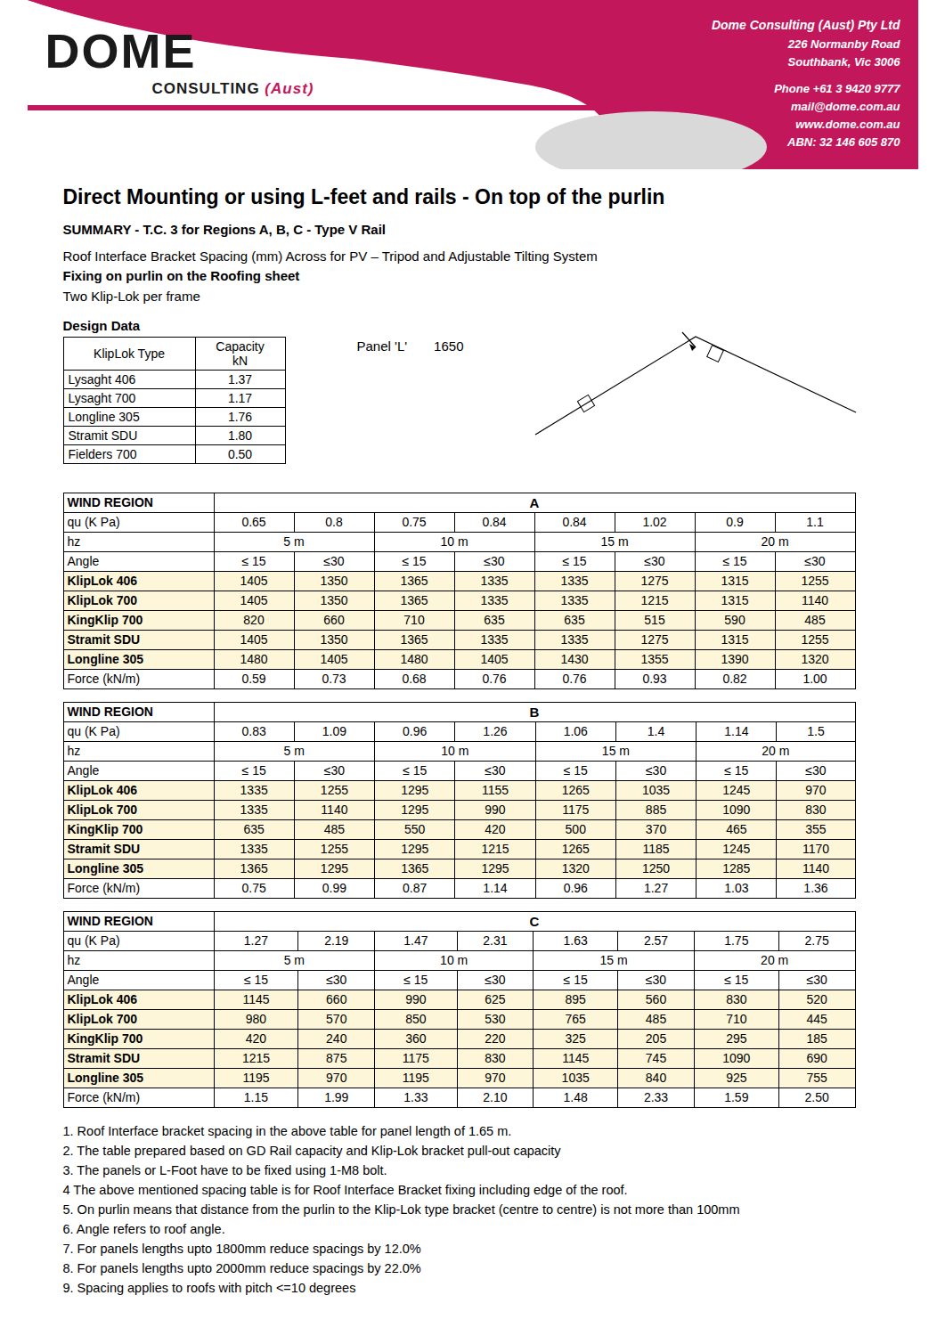DOME
CONSULTING (Aust)
Dome Consulting (Aust) Pty Ltd
226 Normanby Road
Southbank, Vic 3006
Phone +61 3 9420 9777
mail@dome.com.au
www.dome.com.au
ABN: 32 146 605 870
Direct Mounting or using L-feet and rails - On top of the purlin
SUMMARY - T.C. 3 for Regions A, B, C - Type V Rail
Roof Interface Bracket Spacing (mm) Across for PV – Tripod and Adjustable Tilting System
Fixing on purlin on the Roofing sheet
Two Klip-Lok per frame
Design Data
| KlipLok Type | Capacity kN |
| --- | --- |
| Lysaght 406 | 1.37 |
| Lysaght 700 | 1.17 |
| Longline 305 | 1.76 |
| Stramit SDU | 1.80 |
| Fielders 700 | 0.50 |
Panel 'L'1650
| WIND REGION | A |
| qu (K Pa) | 0.65 | 0.8 | 0.75 | 0.84 | 0.84 | 1.02 | 0.9 | 1.1 |
| hz | 5 m | 10 m | 15 m | 20 m |
| Angle | ≤ 15 | ≤30 | ≤ 15 | ≤30 | ≤ 15 | ≤30 | ≤ 15 | ≤30 |
| KlipLok 406 | 1405 | 1350 | 1365 | 1335 | 1335 | 1275 | 1315 | 1255 |
| KlipLok 700 | 1405 | 1350 | 1365 | 1335 | 1335 | 1215 | 1315 | 1140 |
| KingKlip 700 | 820 | 660 | 710 | 635 | 635 | 515 | 590 | 485 |
| Stramit SDU | 1405 | 1350 | 1365 | 1335 | 1335 | 1275 | 1315 | 1255 |
| Longline 305 | 1480 | 1405 | 1480 | 1405 | 1430 | 1355 | 1390 | 1320 |
| Force (kN/m) | 0.59 | 0.73 | 0.68 | 0.76 | 0.76 | 0.93 | 0.82 | 1.00 |
| WIND REGION | B |
| qu (K Pa) | 0.83 | 1.09 | 0.96 | 1.26 | 1.06 | 1.4 | 1.14 | 1.5 |
| hz | 5 m | 10 m | 15 m | 20 m |
| Angle | ≤ 15 | ≤30 | ≤ 15 | ≤30 | ≤ 15 | ≤30 | ≤ 15 | ≤30 |
| KlipLok 406 | 1335 | 1255 | 1295 | 1155 | 1265 | 1035 | 1245 | 970 |
| KlipLok 700 | 1335 | 1140 | 1295 | 990 | 1175 | 885 | 1090 | 830 |
| KingKlip 700 | 635 | 485 | 550 | 420 | 500 | 370 | 465 | 355 |
| Stramit SDU | 1335 | 1255 | 1295 | 1215 | 1265 | 1185 | 1245 | 1170 |
| Longline 305 | 1365 | 1295 | 1365 | 1295 | 1320 | 1250 | 1285 | 1140 |
| Force (kN/m) | 0.75 | 0.99 | 0.87 | 1.14 | 0.96 | 1.27 | 1.03 | 1.36 |
| WIND REGION | C |
| qu (K Pa) | 1.27 | 2.19 | 1.47 | 2.31 | 1.63 | 2.57 | 1.75 | 2.75 |
| hz | 5 m | 10 m | 15 m | 20 m |
| Angle | ≤ 15 | ≤30 | ≤ 15 | ≤30 | ≤ 15 | ≤30 | ≤ 15 | ≤30 |
| KlipLok 406 | 1145 | 660 | 990 | 625 | 895 | 560 | 830 | 520 |
| KlipLok 700 | 980 | 570 | 850 | 530 | 765 | 485 | 710 | 445 |
| KingKlip 700 | 420 | 240 | 360 | 220 | 325 | 205 | 295 | 185 |
| Stramit SDU | 1215 | 875 | 1175 | 830 | 1145 | 745 | 1090 | 690 |
| Longline 305 | 1195 | 970 | 1195 | 970 | 1035 | 840 | 925 | 755 |
| Force (kN/m) | 1.15 | 1.99 | 1.33 | 2.10 | 1.48 | 2.33 | 1.59 | 2.50 |
1. Roof Interface bracket spacing in the above table for panel length of 1.65 m.
2. The table prepared based on GD Rail capacity and Klip-Lok bracket pull-out capacity
3. The panels or L-Foot have to be fixed using 1-M8 bolt.
4 The above mentioned spacing table is for Roof Interface Bracket fixing including edge of the roof.
5. On purlin means that distance from the purlin to the Klip-Lok type bracket (centre to centre) is not more than 100mm
6. Angle refers to roof angle.
7. For panels lengths upto 1800mm reduce spacings by 12.0%
8. For panels lengths upto 2000mm reduce spacings by 22.0%
9. Spacing applies to roofs with pitch <=10 degrees